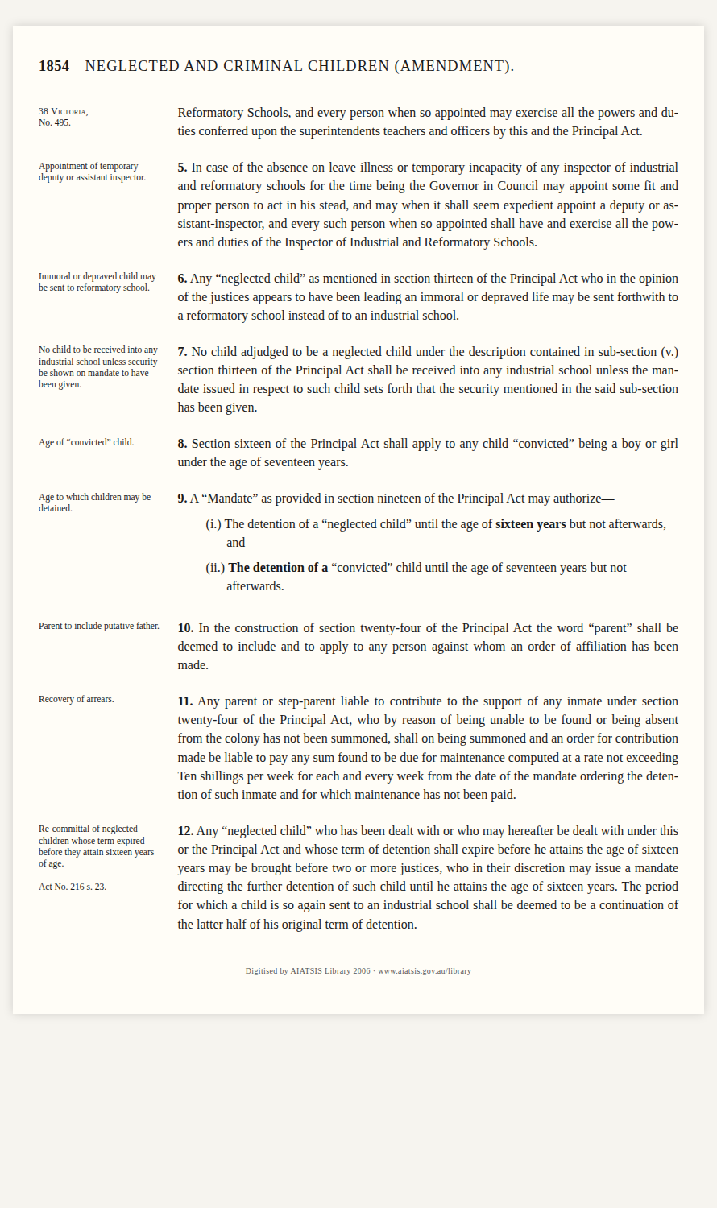1854 Neglected and Criminal Children (Amendment).
38 Victoria,
No. 495.
Reformatory Schools, and every person when so appointed may exercise all the powers and duties conferred upon the superintendents teachers and officers by this and the Principal Act.
Appointment of temporary deputy or assistant inspector.
5. In case of the absence on leave illness or temporary incapacity of any inspector of industrial and reformatory schools for the time being the Governor in Council may appoint some fit and proper person to act in his stead, and may when it shall seem expedient appoint a deputy or assistant-inspector, and every such person when so appointed shall have and exercise all the powers and duties of the Inspector of Industrial and Reformatory Schools.
Immoral or depraved child may be sent to reformatory school.
6. Any “neglected child” as mentioned in section thirteen of the Principal Act who in the opinion of the justices appears to have been leading an immoral or depraved life may be sent forthwith to a reformatory school instead of to an industrial school.
No child to be received into any industrial school unless security be shown on mandate to have been given.
7. No child adjudged to be a neglected child under the description contained in sub-section (v.) section thirteen of the Principal Act shall be received into any industrial school unless the mandate issued in respect to such child sets forth that the security mentioned in the said sub-section has been given.
Age of “convicted” child.
8. Section sixteen of the Principal Act shall apply to any child “convicted” being a boy or girl under the age of seventeen years.
Age to which children may be detained.
9. A “Mandate” as provided in section nineteen of the Principal Act may authorize—
(i.) The detention of a “neglected child” until the age of sixteen years but not afterwards, and
(ii.) The detention of a “convicted” child until the age of seventeen years but not afterwards.
Parent to include putative father.
10. In the construction of section twenty-four of the Principal Act the word “parent” shall be deemed to include and to apply to any person against whom an order of affiliation has been made.
Recovery of arrears.
11. Any parent or step-parent liable to contribute to the support of any inmate under section twenty-four of the Principal Act, who by reason of being unable to be found or being absent from the colony has not been summoned, shall on being summoned and an order for contribution made be liable to pay any sum found to be due for maintenance computed at a rate not exceeding Ten shillings per week for each and every week from the date of the mandate ordering the detention of such inmate and for which maintenance has not been paid.
Re-committal of neglected children whose term expired before they attain sixteen years of age.
Act No. 216 s. 23.
12. Any “neglected child” who has been dealt with or who may hereafter be dealt with under this or the Principal Act and whose term of detention shall expire before he attains the age of sixteen years may be brought before two or more justices, who in their discretion may issue a mandate directing the further detention of such child until he attains the age of sixteen years. The period for which a child is so again sent to an industrial school shall be deemed to be a continuation of the latter half of his original term of detention.
Digitised by AIATSIS Library 2006 · www.aiatsis.gov.au/library